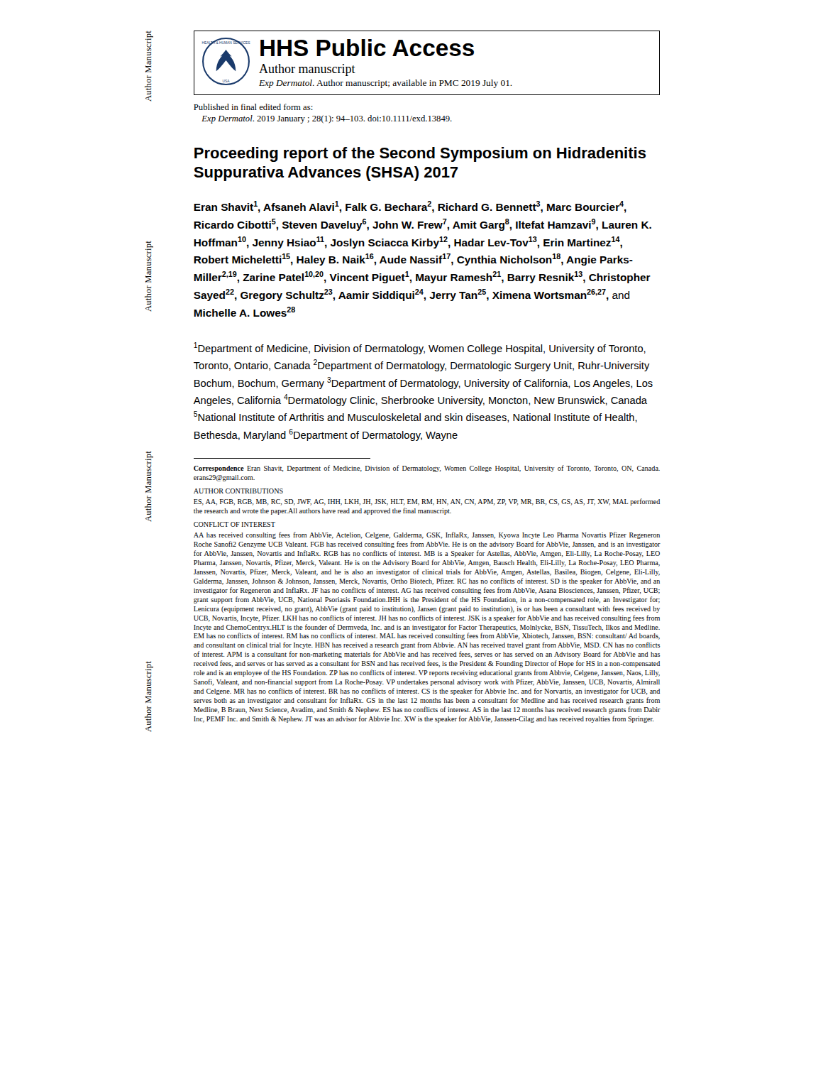Author Manuscript Author Manuscript Author Manuscript Author Manuscript
HEALTH & HUMAN SERVICES USA
HHS Public Access
Author manuscript
Exp Dermatol. Author manuscript; available in PMC 2019 July 01.
Published in final edited form as:
Exp Dermatol. 2019 January ; 28(1): 94–103. doi:10.1111/exd.13849.
Proceeding report of the Second Symposium on Hidradenitis Suppurativa Advances (SHSA) 2017
Eran Shavit1, Afsaneh Alavi1, Falk G. Bechara2, Richard G. Bennett3, Marc Bourcier4, Ricardo Cibotti5, Steven Daveluy6, John W. Frew7, Amit Garg8, Iltefat Hamzavi9, Lauren K. Hoffman10, Jenny Hsiao11, Joslyn Sciacca Kirby12, Hadar Lev-Tov13, Erin Martinez14, Robert Micheletti15, Haley B. Naik16, Aude Nassif17, Cynthia Nicholson18, Angie Parks-Miller2,19, Zarine Patel10,20, Vincent Piguet1, Mayur Ramesh21, Barry Resnik13, Christopher Sayed22, Gregory Schultz23, Aamir Siddiqui24, Jerry Tan25, Ximena Wortsman26,27, and Michelle A. Lowes28
1Department of Medicine, Division of Dermatology, Women College Hospital, University of Toronto, Toronto, Ontario, Canada 2Department of Dermatology, Dermatologic Surgery Unit, Ruhr-University Bochum, Bochum, Germany 3Department of Dermatology, University of California, Los Angeles, Los Angeles, California 4Dermatology Clinic, Sherbrooke University, Moncton, New Brunswick, Canada 5National Institute of Arthritis and Musculoskeletal and skin diseases, National Institute of Health, Bethesda, Maryland 6Department of Dermatology, Wayne
Correspondence Eran Shavit, Department of Medicine, Division of Dermatology, Women College Hospital, University of Toronto, Toronto, ON, Canada. erans29@gmail.com.
AUTHOR CONTRIBUTIONS
ES, AA, FGB, RGB, MB, RC, SD, JWF, AG, IHH, LKH, JH, JSK, HLT, EM, RM, HN, AN, CN, APM, ZP, VP, MR, BR, CS, GS, AS, JT, XW, MAL performed the research and wrote the paper.All authors have read and approved the final manuscript.
CONFLICT OF INTEREST
AA has received consulting fees from AbbVie, Actelion, Celgene, Galderma, GSK, InflaRx, Janssen, Kyowa Incyte Leo Pharma Novartis Pfizer Regeneron Roche Sanofi2 Genzyme UCB Valeant. FGB has received consulting fees from AbbVie. He is on the advisory Board for AbbVie, Janssen, and is an investigator for AbbVie, Janssen, Novartis and InflaRx. RGB has no conflicts of interest. MB is a Speaker for Astellas, AbbVie, Amgen, Eli-Lilly, La Roche-Posay, LEO Pharma, Janssen, Novartis, Pfizer, Merck, Valeant. He is on the Advisory Board for AbbVie, Amgen, Bausch Health, Eli-Lilly, La Roche-Posay, LEO Pharma, Janssen, Novartis, Pfizer, Merck, Valeant, and he is also an investigator of clinical trials for AbbVie, Amgen, Astellas, Basilea, Biogen, Celgene, Eli-Lilly, Galderma, Janssen, Johnson & Johnson, Janssen, Merck, Novartis, Ortho Biotech, Pfizer. RC has no conflicts of interest. SD is the speaker for AbbVie, and an investigator for Regeneron and InflaRx. JF has no conflicts of interest. AG has received consulting fees from AbbVie, Asana Biosciences, Janssen, Pfizer, UCB; grant support from AbbVie, UCB, National Psoriasis Foundation.IHH is the President of the HS Foundation, in a non-compensated role, an Investigator for; Lenicura (equipment received, no grant), AbbVie (grant paid to institution), Jansen (grant paid to institution), is or has been a consultant with fees received by UCB, Novartis, Incyte, Pfizer. LKH has no conflicts of interest. JH has no conflicts of interest. JSK is a speaker for AbbVie and has received consulting fees from Incyte and ChemoCentryx.HLT is the founder of Dermveda, Inc. and is an investigator for Factor Therapeutics, Molnlycke, BSN, TissuTech, Ilkos and Medline. EM has no conflicts of interest. RM has no conflicts of interest. MAL has received consulting fees from AbbVie, Xbiotech, Janssen, BSN: consultant/ Ad boards, and consultant on clinical trial for Incyte. HBN has received a research grant from Abbvie. AN has received travel grant from AbbVie, MSD. CN has no conflicts of interest. APM is a consultant for non-marketing materials for AbbVie and has received fees, serves or has served on an Advisory Board for AbbVie and has received fees, and serves or has served as a consultant for BSN and has received fees, is the President & Founding Director of Hope for HS in a non-compensated role and is an employee of the HS Foundation. ZP has no conflicts of interest. VP reports receiving educational grants from Abbvie, Celgene, Janssen, Naos, Lilly, Sanofi, Valeant, and non-financial support from La Roche-Posay. VP undertakes personal advisory work with Pfizer, AbbVie, Janssen, UCB, Novartis, Almirall and Celgene. MR has no conflicts of interest. BR has no conflicts of interest. CS is the speaker for Abbvie Inc. and for Norvartis, an investigator for UCB, and serves both as an investigator and consultant for InflaRx. GS in the last 12 months has been a consultant for Medline and has received research grants from Medline, B Braun, Next Science, Avadim, and Smith & Nephew. ES has no conflicts of interest. AS in the last 12 months has received research grants from Dabir Inc, PEMF Inc. and Smith & Nephew. JT was an advisor for Abbvie Inc. XW is the speaker for AbbVie, Janssen-Cilag and has received royalties from Springer.